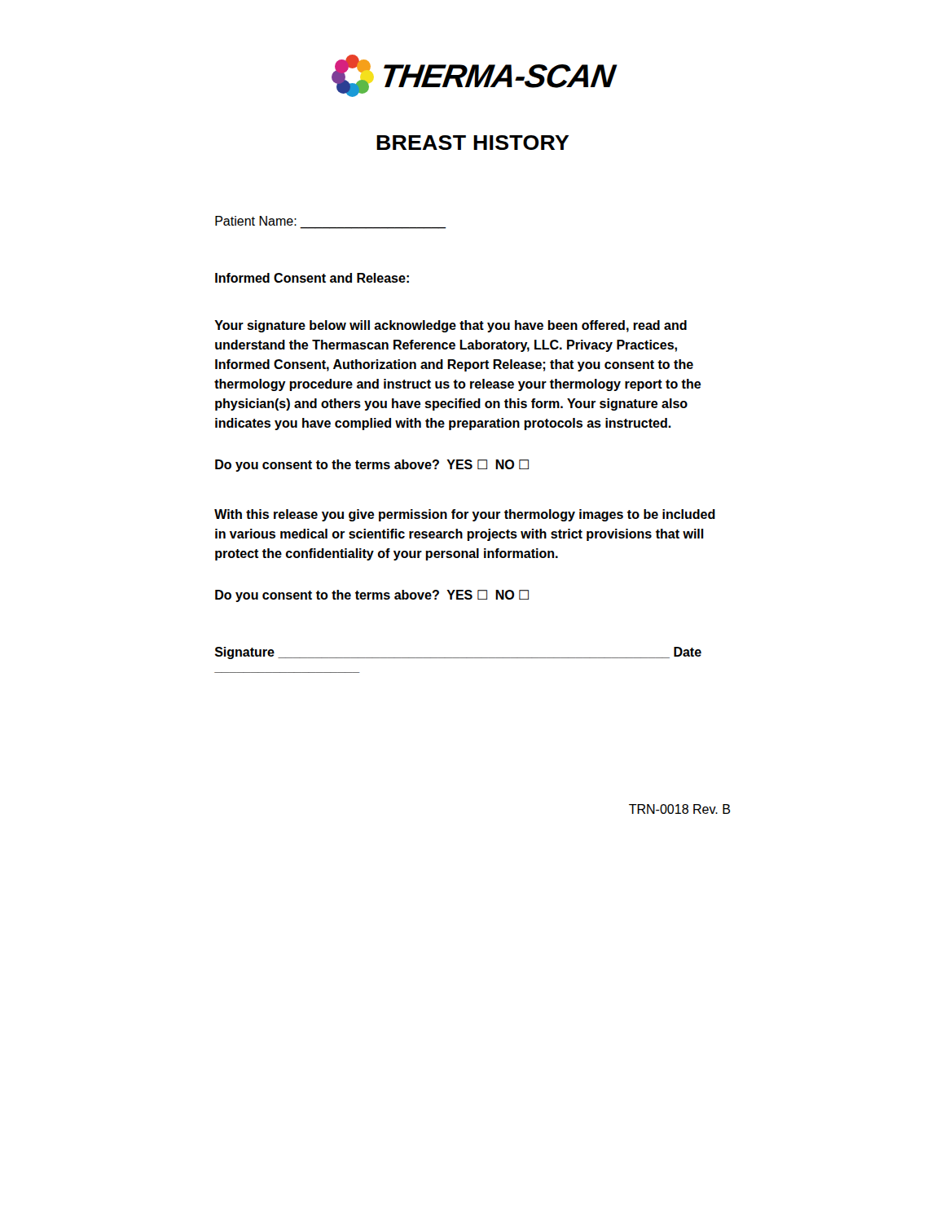THERMA-SCAN
BREAST HISTORY
Patient Name: ____________________
Informed Consent and Release:
Your signature below will acknowledge that you have been offered, read and understand the Thermascan Reference Laboratory, LLC. Privacy Practices, Informed Consent, Authorization and Report Release; that you consent to the thermology procedure and instruct us to release your thermology report to the physician(s) and others you have specified on this form. Your signature also indicates you have complied with the preparation protocols as instructed.
Do you consent to the terms above? YES ☐ NO ☐
With this release you give permission for your thermology images to be included in various medical or scientific research projects with strict provisions that will protect the confidentiality of your personal information.
Do you consent to the terms above? YES ☐ NO ☐
Signature ______________________________________________________ Date ____________________
TRN-0018 Rev. B